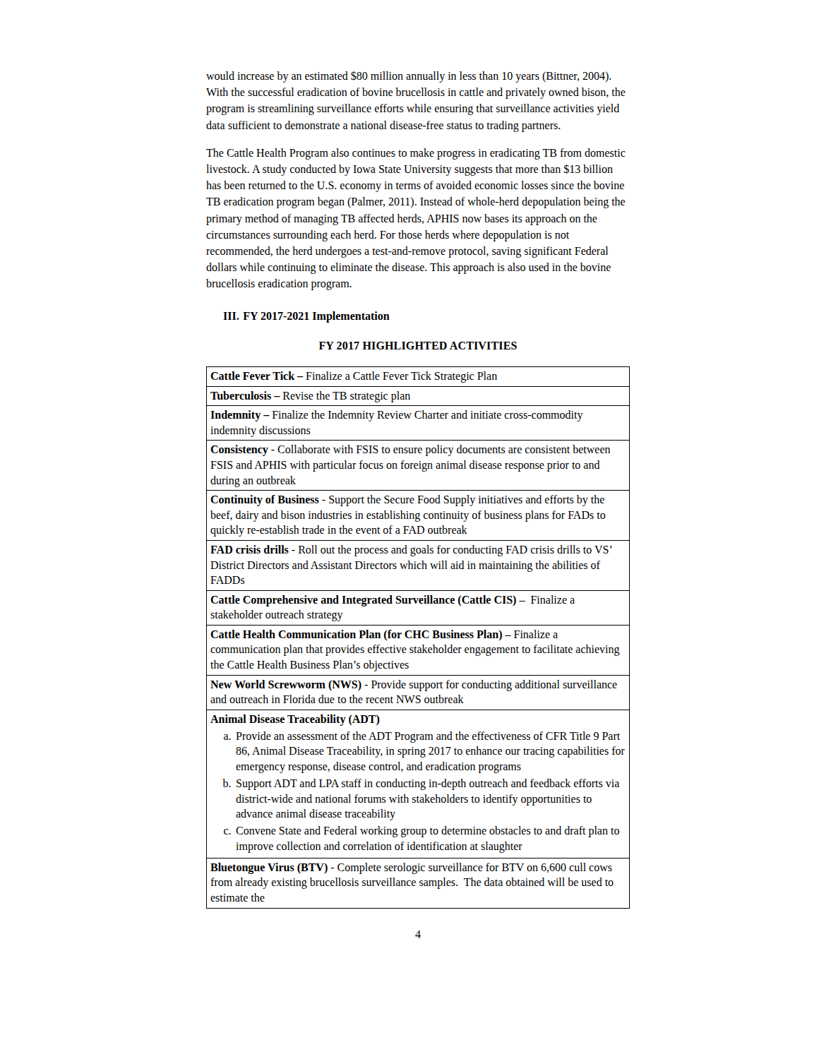would increase by an estimated $80 million annually in less than 10 years (Bittner, 2004). With the successful eradication of bovine brucellosis in cattle and privately owned bison, the program is streamlining surveillance efforts while ensuring that surveillance activities yield data sufficient to demonstrate a national disease-free status to trading partners.
The Cattle Health Program also continues to make progress in eradicating TB from domestic livestock. A study conducted by Iowa State University suggests that more than $13 billion has been returned to the U.S. economy in terms of avoided economic losses since the bovine TB eradication program began (Palmer, 2011). Instead of whole-herd depopulation being the primary method of managing TB affected herds, APHIS now bases its approach on the circumstances surrounding each herd. For those herds where depopulation is not recommended, the herd undergoes a test-and-remove protocol, saving significant Federal dollars while continuing to eliminate the disease. This approach is also used in the bovine brucellosis eradication program.
III. FY 2017-2021 Implementation
FY 2017 HIGHLIGHTED ACTIVITIES
| Cattle Fever Tick – Finalize a Cattle Fever Tick Strategic Plan |
| Tuberculosis – Revise the TB strategic plan |
| Indemnity – Finalize the Indemnity Review Charter and initiate cross-commodity indemnity discussions |
| Consistency - Collaborate with FSIS to ensure policy documents are consistent between FSIS and APHIS with particular focus on foreign animal disease response prior to and during an outbreak |
| Continuity of Business - Support the Secure Food Supply initiatives and efforts by the beef, dairy and bison industries in establishing continuity of business plans for FADs to quickly re-establish trade in the event of a FAD outbreak |
| FAD crisis drills - Roll out the process and goals for conducting FAD crisis drills to VS’ District Directors and Assistant Directors which will aid in maintaining the abilities of FADDs |
| Cattle Comprehensive and Integrated Surveillance (Cattle CIS) – Finalize a stakeholder outreach strategy |
| Cattle Health Communication Plan (for CHC Business Plan) – Finalize a communication plan that provides effective stakeholder engagement to facilitate achieving the Cattle Health Business Plan’s objectives |
| New World Screwworm (NWS) - Provide support for conducting additional surveillance and outreach in Florida due to the recent NWS outbreak |
| Animal Disease Traceability (ADT) Provide an assessment of the ADT Program and the effectiveness of CFR Title 9 Part 86, Animal Disease Traceability, in spring 2017 to enhance our tracing capabilities for emergency response, disease control, and eradication programs Support ADT and LPA staff in conducting in-depth outreach and feedback efforts via district-wide and national forums with stakeholders to identify opportunities to advance animal disease traceability Convene State and Federal working group to determine obstacles to and draft plan to improve collection and correlation of identification at slaughter |
| Bluetongue Virus (BTV) - Complete serologic surveillance for BTV on 6,600 cull cows from already existing brucellosis surveillance samples. The data obtained will be used to estimate the |
4